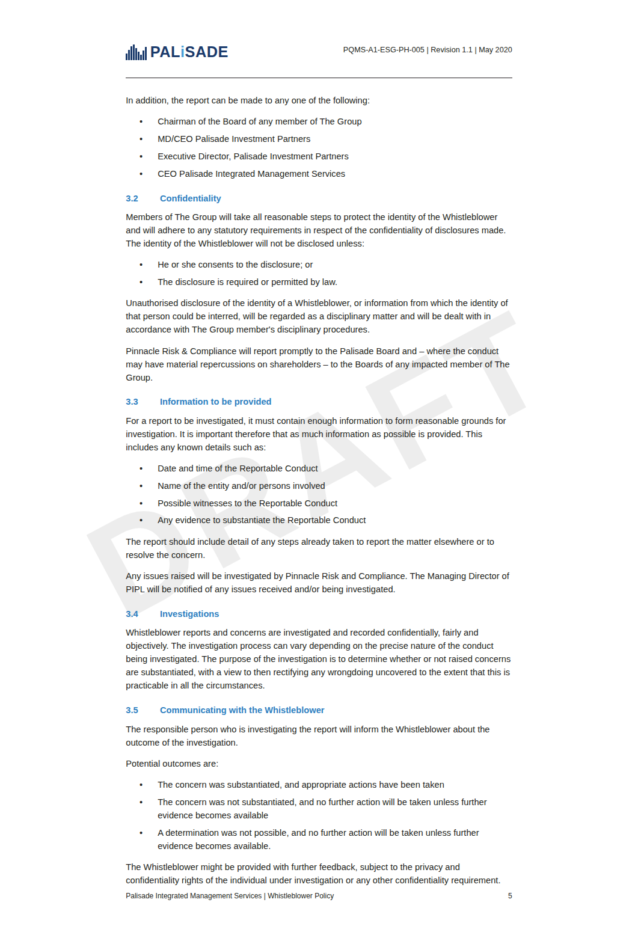DRAFT
PALi SADE
PQMS-A1-ESG-PH-005 | Revision 1.1 | May 2020
In addition, the report can be made to any one of the following:
Chairman of the Board of any member of The Group
MD/CEO Palisade Investment Partners
Executive Director, Palisade Investment Partners
CEO Palisade Integrated Management Services
3.2 Confidentiality
Members of The Group will take all reasonable steps to protect the identity of the Whistleblower and will adhere to any statutory requirements in respect of the confidentiality of disclosures made. The identity of the Whistleblower will not be disclosed unless:
He or she consents to the disclosure; or
The disclosure is required or permitted by law.
Unauthorised disclosure of the identity of a Whistleblower, or information from which the identity of that person could be interred, will be regarded as a disciplinary matter and will be dealt with in accordance with The Group member's disciplinary procedures.
Pinnacle Risk & Compliance will report promptly to the Palisade Board and – where the conduct may have material repercussions on shareholders – to the Boards of any impacted member of The Group.
3.3 Information to be provided
For a report to be investigated, it must contain enough information to form reasonable grounds for investigation. It is important therefore that as much information as possible is provided. This includes any known details such as:
Date and time of the Reportable Conduct
Name of the entity and/or persons involved
Possible witnesses to the Reportable Conduct
Any evidence to substantiate the Reportable Conduct
The report should include detail of any steps already taken to report the matter elsewhere or to resolve the concern.
Any issues raised will be investigated by Pinnacle Risk and Compliance. The Managing Director of PIPL will be notified of any issues received and/or being investigated.
3.4 Investigations
Whistleblower reports and concerns are investigated and recorded confidentially, fairly and objectively. The investigation process can vary depending on the precise nature of the conduct being investigated. The purpose of the investigation is to determine whether or not raised concerns are substantiated, with a view to then rectifying any wrongdoing uncovered to the extent that this is practicable in all the circumstances.
3.5 Communicating with the Whistleblower
The responsible person who is investigating the report will inform the Whistleblower about the outcome of the investigation.
Potential outcomes are:
The concern was substantiated, and appropriate actions have been taken
The concern was not substantiated, and no further action will be taken unless further evidence becomes available
A determination was not possible, and no further action will be taken unless further evidence becomes available.
The Whistleblower might be provided with further feedback, subject to the privacy and confidentiality rights of the individual under investigation or any other confidentiality requirement.
Palisade Integrated Management Services | Whistleblower Policy
5